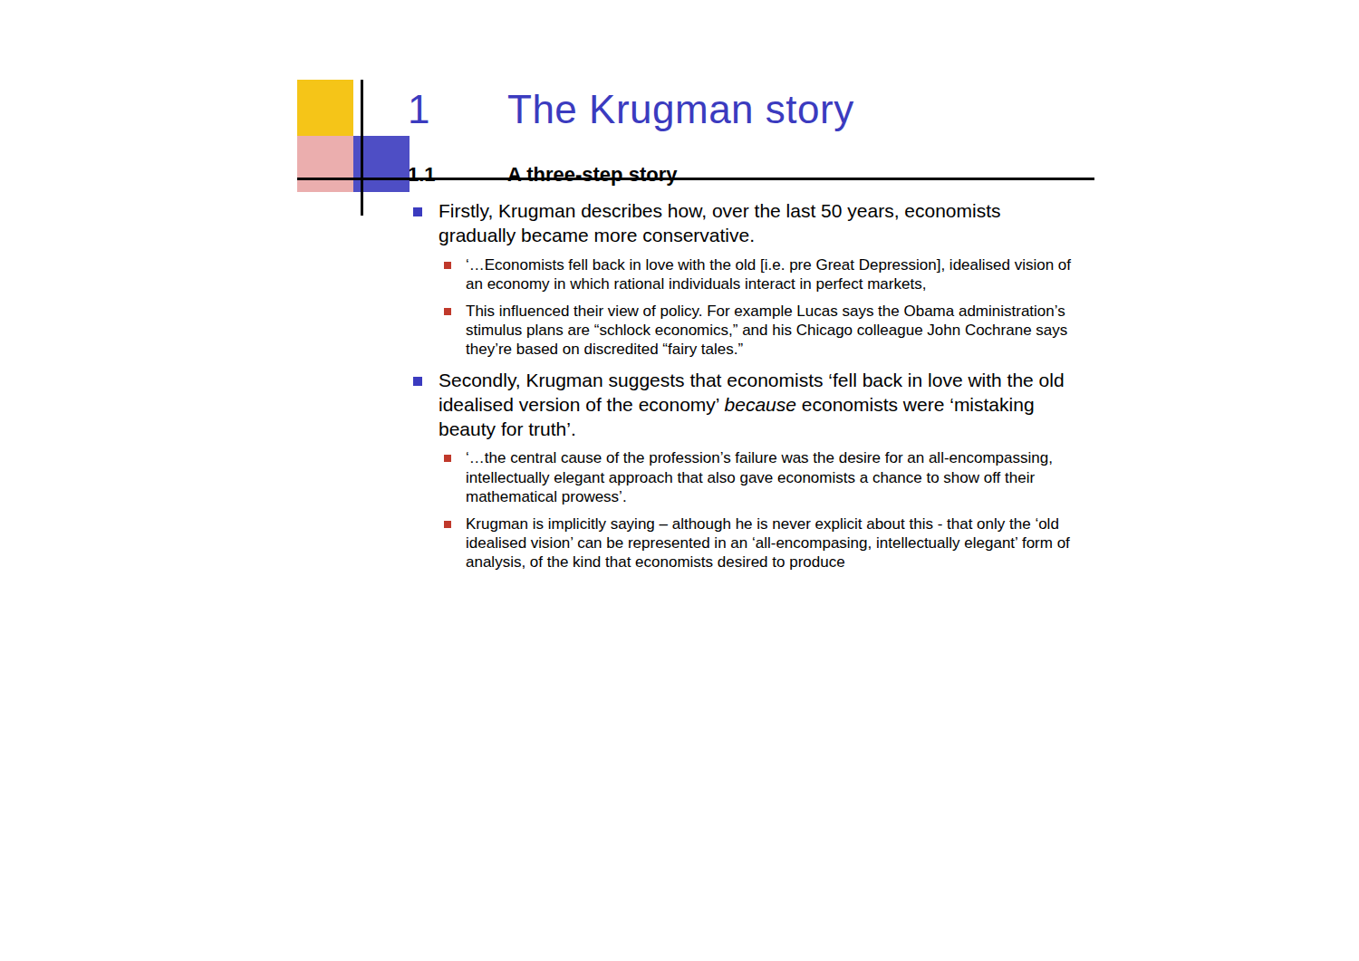1 The Krugman story
1.1 A three-step story
Firstly, Krugman describes how, over the last 50 years, economists gradually became more conservative.
‘…Economists fell back in love with the old [i.e. pre Great Depression], idealised vision of an economy in which rational individuals interact in perfect markets,
This influenced their view of policy. For example Lucas says the Obama administration’s stimulus plans are “schlock economics,” and his Chicago colleague John Cochrane says they’re based on discredited “fairy tales.”
Secondly, Krugman suggests that economists ‘fell back in love with the old idealised version of the economy’ because economists were ‘mistaking beauty for truth’.
‘…the central cause of the profession’s failure was the desire for an all-encompassing, intellectually elegant approach that also gave economists a chance to show off their mathematical prowess’.
Krugman is implicitly saying – although he is never explicit about this - that only the ‘old idealised vision’ can be represented in an ‘all-encompasing, intellectually elegant’ form of analysis, of the kind that economists desired to produce